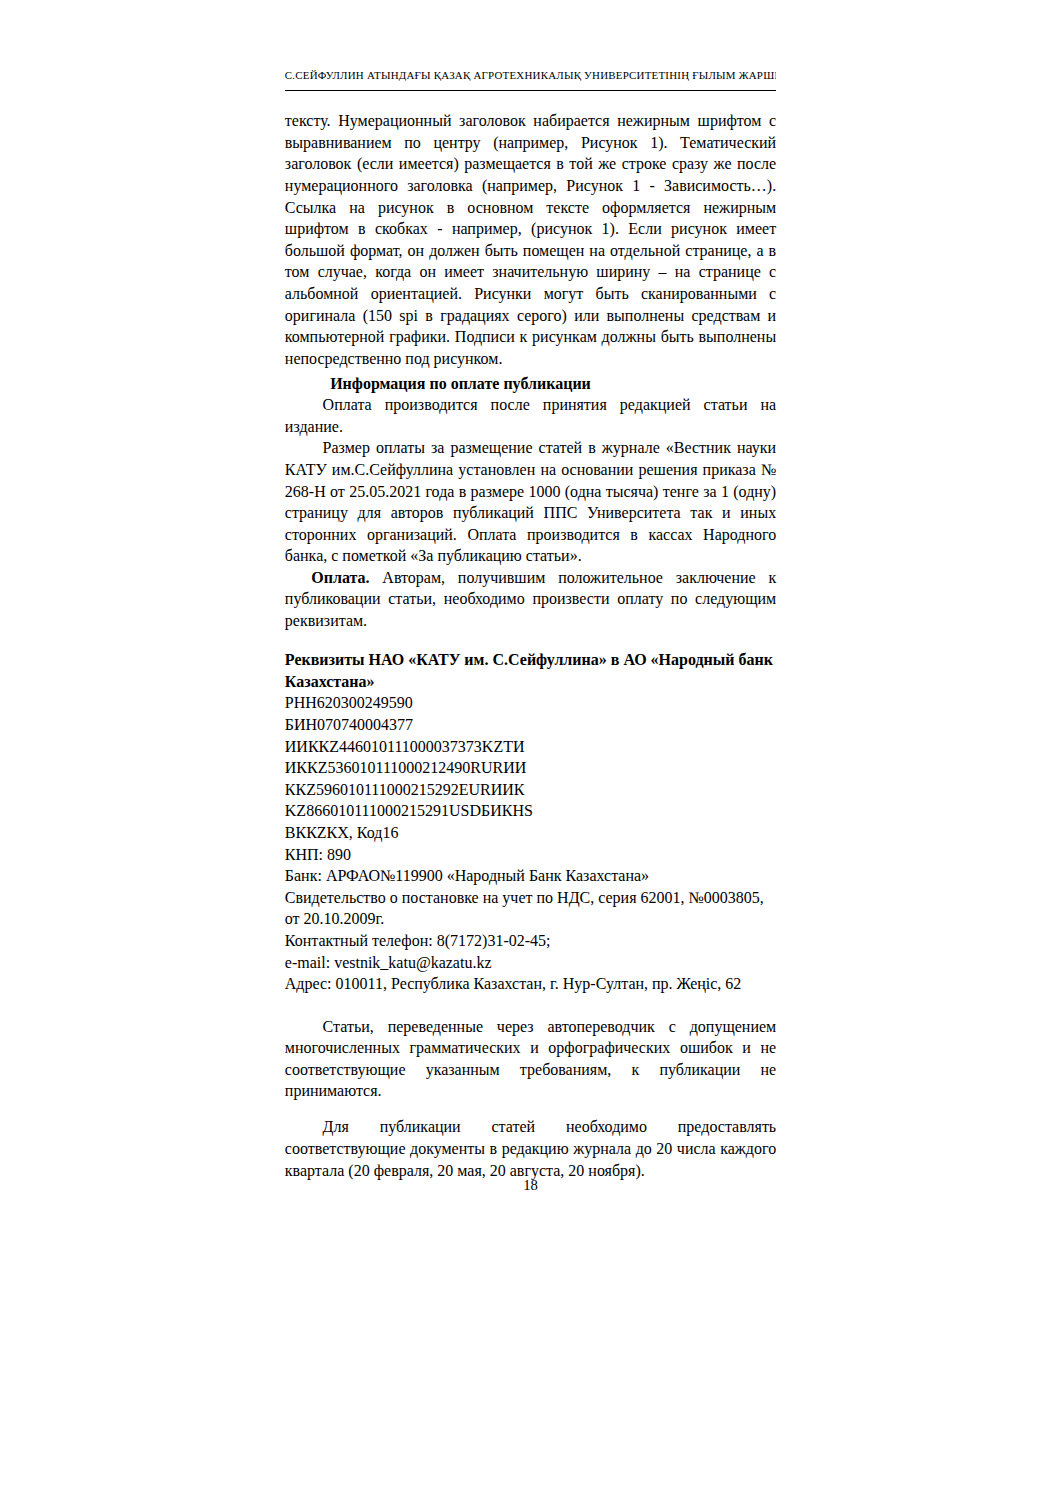С.СЕЙФУЛЛИН АТЫНДАҒЫ ҚАЗАҚ АГРОТЕХНИКАЛЫҚ УНИВЕРСИТЕТІНІҢ ҒЫЛЫМ ЖАРШЫСЫ № 1(108) 2021
тексту. Нумерационный заголовок набирается нежирным шрифтом с выравниванием по центру (например, Рисунок 1). Тематический заголовок (если имеется) размещается в той же строке сразу же после нумерационного заголовка (например, Рисунок 1 - Зависимость…). Ссылка на рисунок в основном тексте оформляется нежирным шрифтом в скобках - например, (рисунок 1). Если рисунок имеет большой формат, он должен быть помещен на отдельной странице, а в том случае, когда он имеет значительную ширину – на странице с альбомной ориентацией. Рисунки могут быть сканированными с оригинала (150 spi в градациях серого) или выполнены средствам и компьютерной графики. Подписи к рисункам должны быть выполнены непосредственно под рисунком.
Информация по оплате публикации
Оплата производится после принятия редакцией статьи на издание.
Размер оплаты за размещение статей в журнале «Вестник науки КАТУ им.С.Сейфуллина установлен на основании решения приказа № 268-Н от 25.05.2021 года в размере 1000 (одна тысяча) тенге за 1 (одну) страницу для авторов публикаций ППС Университета так и иных сторонних организаций. Оплата производится в кассах Народного банка, с пометкой «За публикацию статьи».
Оплата. Авторам, получившим положительное заключение к публиковации статьи, необходимо произвести оплату по следующим реквизитам.
Реквизиты НАО «КАТУ им. С.Сейфуллина» в АО «Народный банк Казахстана»
РНН620300249590
БИН070740004377
ИИККZ446010111000037373KZТИ
ИККZ536010111000212490RURИИ
ККZ596010111000215292EURИИК
KZ866010111000215291USDБИКHS
ВККZКХ, Код16
КНП: 890
Банк: АРФАО№119900 «Народный Банк Казахстана»
Свидетельство о постановке на учет по НДС, серия 62001, №0003805, от 20.10.2009г.
Контактный телефон: 8(7172)31-02-45;
e-mail: vestnik_katu@kazatu.kz
Адрес: 010011, Республика Казахстан, г. Нур-Султан, пр. Жеңіс, 62
Статьи, переведенные через автопереводчик с допущением многочисленных грамматических и орфографических ошибок и не соответствующие указанным требованиям, к публикации не принимаются.
Для публикации статей необходимо предоставлять соответствующие документы в редакцию журнала до 20 числа каждого квартала (20 февраля, 20 мая, 20 августа, 20 ноября).
18